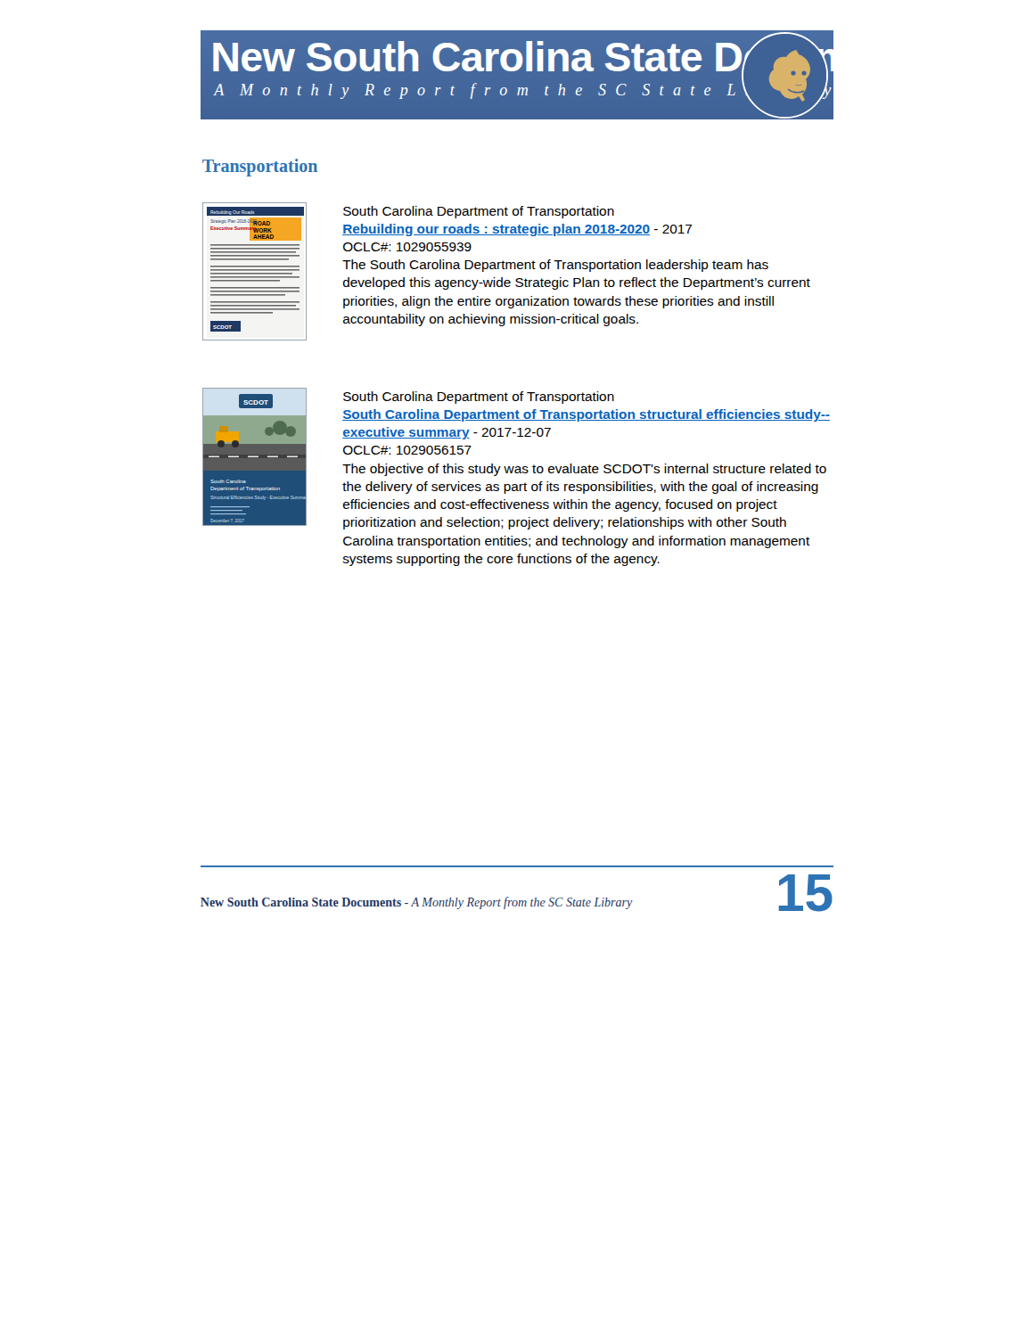New South Carolina State Documents
A M o n t h l y R e p o r t f r o m t h e S C S t a t e L i b r a r y
Transportation
Rebuilding Our Roads ROAD WORK AHEAD Strategic Plan 2018-2020 Executive Summary SCDOT
South Carolina Department of Transportation
Rebuilding our roads : strategic plan 2018-2020 - 2017
OCLC#: 1029055939
The South Carolina Department of Transportation leadership team has developed this agency-wide Strategic Plan to reflect the Department’s current priorities, align the entire organization towards these priorities and instill accountability on achieving mission-critical goals.
SCDOT South Carolina Department of Transportation Structural Efficiencies Study - Executive Summary December 7, 2017
South Carolina Department of Transportation
South Carolina Department of Transportation structural efficiencies study--executive summary - 2017-12-07
OCLC#: 1029056157
The objective of this study was to evaluate SCDOT's internal structure related to the delivery of services as part of its responsibilities, with the goal of increasing efficiencies and cost-effectiveness within the agency, focused on project prioritization and selection; project delivery; relationships with other South Carolina transportation entities; and technology and information management systems supporting the core functions of the agency.
New South Carolina State Documents - A Monthly Report from the SC State Library
15